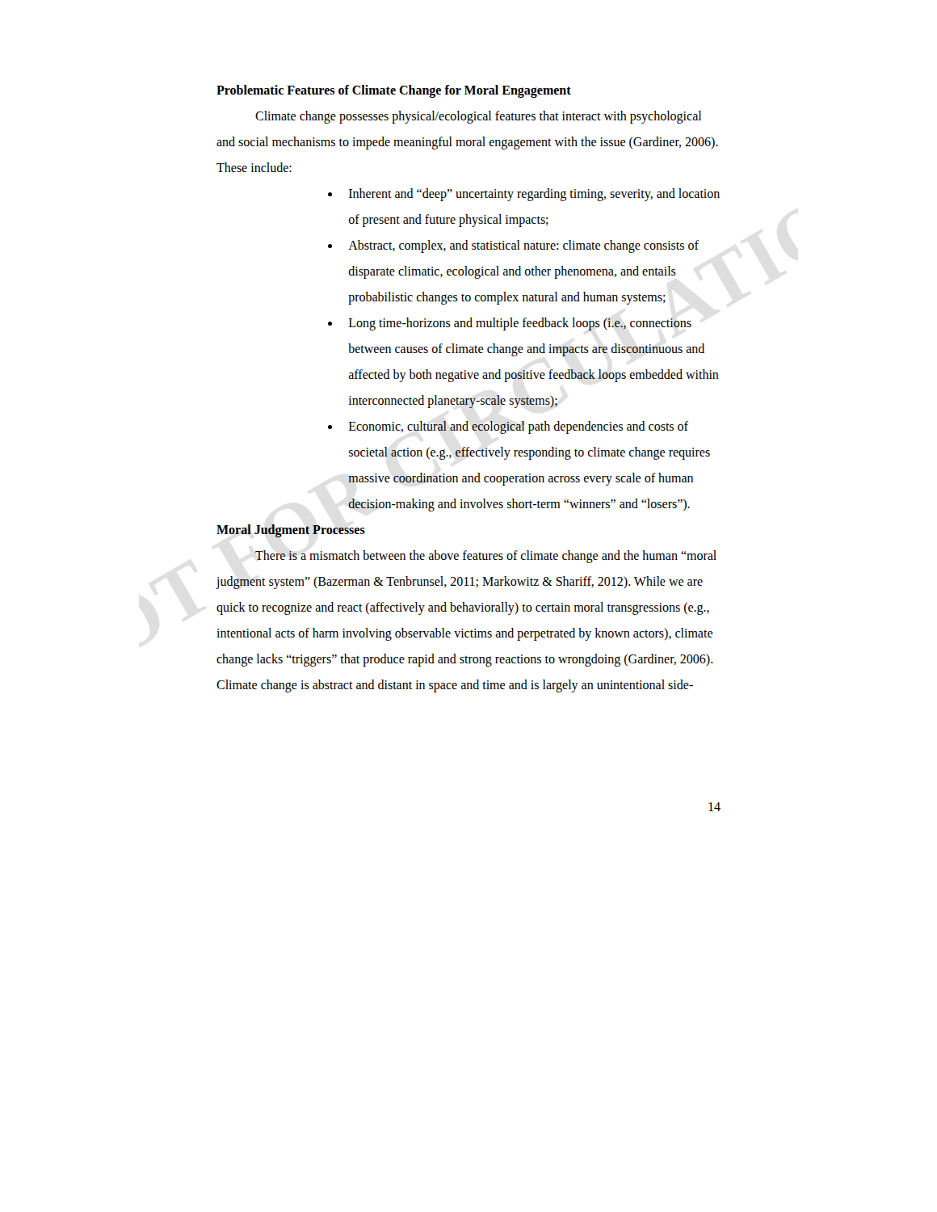NOT FOR CIRCULATION
Problematic Features of Climate Change for Moral Engagement
Climate change possesses physical/ecological features that interact with psychological and social mechanisms to impede meaningful moral engagement with the issue (Gardiner, 2006). These include:
Inherent and “deep” uncertainty regarding timing, severity, and location of present and future physical impacts;
Abstract, complex, and statistical nature: climate change consists of disparate climatic, ecological and other phenomena, and entails probabilistic changes to complex natural and human systems;
Long time-horizons and multiple feedback loops (i.e., connections between causes of climate change and impacts are discontinuous and affected by both negative and positive feedback loops embedded within interconnected planetary-scale systems);
Economic, cultural and ecological path dependencies and costs of societal action (e.g., effectively responding to climate change requires massive coordination and cooperation across every scale of human decision-making and involves short-term “winners” and “losers”).
Moral Judgment Processes
There is a mismatch between the above features of climate change and the human “moral judgment system” (Bazerman & Tenbrunsel, 2011; Markowitz & Shariff, 2012). While we are quick to recognize and react (affectively and behaviorally) to certain moral transgressions (e.g., intentional acts of harm involving observable victims and perpetrated by known actors), climate change lacks “triggers” that produce rapid and strong reactions to wrongdoing (Gardiner, 2006). Climate change is abstract and distant in space and time and is largely an unintentional side-
14